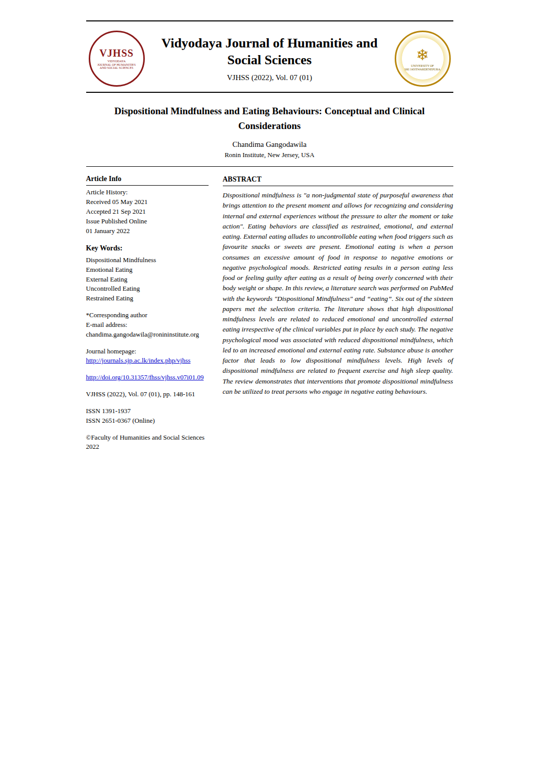VJHSS
VIDYODAYA
JOURNAL OF HUMANITIES
AND SOCIAL SCIENCES
Vidyodaya Journal of Humanities and Social Sciences
VJHSS (2022), Vol. 07 (01)
❄
UNIVERSITY OF
SRI JAYEWARDENEPURA
Dispositional Mindfulness and Eating Behaviours: Conceptual and Clinical Considerations
Chandima Gangodawila
Ronin Institute, New Jersey, USA
Article Info
Article History:
Received 05 May 2021
Accepted 21 Sep 2021
Issue Published Online
01 January 2022
Key Words:
Dispositional Mindfulness
Emotional Eating
External Eating
Uncontrolled Eating
Restrained Eating
*Corresponding author
E-mail address:
chandima.gangodawila@ronininstitute.org
Journal homepage:
http://journals.sjp.ac.lk/index.php/vjhss
http://doi.org/10.31357/fhss/vjhss.v07i01.09
VJHSS (2022), Vol. 07 (01), pp. 148-161
ISSN 1391-1937
ISSN 2651-0367 (Online)
©Faculty of Humanities and Social Sciences 2022
ABSTRACT
Dispositional mindfulness is "a non-judgmental state of purposeful awareness that brings attention to the present moment and allows for recognizing and considering internal and external experiences without the pressure to alter the moment or take action". Eating behaviors are classified as restrained, emotional, and external eating. External eating alludes to uncontrollable eating when food triggers such as favourite snacks or sweets are present. Emotional eating is when a person consumes an excessive amount of food in response to negative emotions or negative psychological moods. Restricted eating results in a person eating less food or feeling guilty after eating as a result of being overly concerned with their body weight or shape. In this review, a literature search was performed on PubMed with the keywords "Dispositional Mindfulness" and “eating”. Six out of the sixteen papers met the selection criteria. The literature shows that high dispositional mindfulness levels are related to reduced emotional and uncontrolled external eating irrespective of the clinical variables put in place by each study. The negative psychological mood was associated with reduced dispositional mindfulness, which led to an increased emotional and external eating rate. Substance abuse is another factor that leads to low dispositional mindfulness levels. High levels of dispositional mindfulness are related to frequent exercise and high sleep quality. The review demonstrates that interventions that promote dispositional mindfulness can be utilized to treat persons who engage in negative eating behaviours.